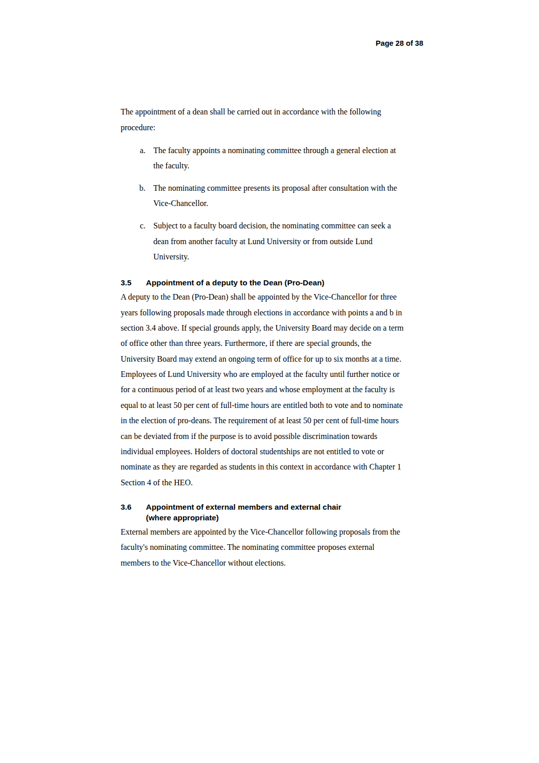Page 28 of 38
The appointment of a dean shall be carried out in accordance with the following procedure:
The faculty appoints a nominating committee through a general election at the faculty.
The nominating committee presents its proposal after consultation with the Vice-Chancellor.
Subject to a faculty board decision, the nominating committee can seek a dean from another faculty at Lund University or from outside Lund University.
3.5 Appointment of a deputy to the Dean (Pro-Dean)
A deputy to the Dean (Pro-Dean) shall be appointed by the Vice-Chancellor for three years following proposals made through elections in accordance with points a and b in section 3.4 above. If special grounds apply, the University Board may decide on a term of office other than three years. Furthermore, if there are special grounds, the University Board may extend an ongoing term of office for up to six months at a time. Employees of Lund University who are employed at the faculty until further notice or for a continuous period of at least two years and whose employment at the faculty is equal to at least 50 per cent of full-time hours are entitled both to vote and to nominate in the election of pro-deans. The requirement of at least 50 per cent of full-time hours can be deviated from if the purpose is to avoid possible discrimination towards individual employees. Holders of doctoral studentships are not entitled to vote or nominate as they are regarded as students in this context in accordance with Chapter 1 Section 4 of the HEO.
3.6 Appointment of external members and external chair(where appropriate)
External members are appointed by the Vice-Chancellor following proposals from the faculty's nominating committee. The nominating committee proposes external members to the Vice-Chancellor without elections.